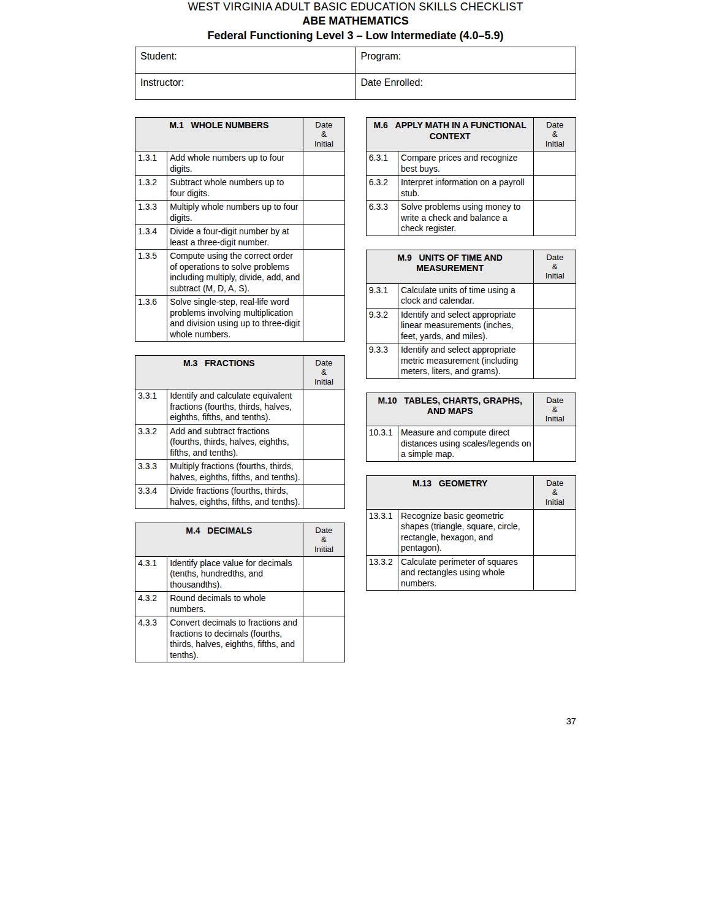WEST VIRGINIA ADULT BASIC EDUCATION SKILLS CHECKLIST
ABE MATHEMATICS
Federal Functioning Level 3 – Low Intermediate (4.0–5.9)
| Student: | Program: |
| Instructor: | Date Enrolled: |
| M.1 WHOLE NUMBERS | Date & Initial |
| --- | --- |
| 1.3.1 | Add whole numbers up to four digits. | |
| 1.3.2 | Subtract whole numbers up to four digits. | |
| 1.3.3 | Multiply whole numbers up to four digits. | |
| 1.3.4 | Divide a four-digit number by at least a three-digit number. | |
| 1.3.5 | Compute using the correct order of operations to solve problems including multiply, divide, add, and subtract (M, D, A, S). | |
| 1.3.6 | Solve single-step, real-life word problems involving multiplication and division using up to three-digit whole numbers. | |
| M.3 FRACTIONS | Date & Initial |
| --- | --- |
| 3.3.1 | Identify and calculate equivalent fractions (fourths, thirds, halves, eighths, fifths, and tenths). | |
| 3.3.2 | Add and subtract fractions (fourths, thirds, halves, eighths, fifths, and tenths). | |
| 3.3.3 | Multiply fractions (fourths, thirds, halves, eighths, fifths, and tenths). | |
| 3.3.4 | Divide fractions (fourths, thirds, halves, eighths, fifths, and tenths). | |
| M.4 DECIMALS | Date & Initial |
| --- | --- |
| 4.3.1 | Identify place value for decimals (tenths, hundredths, and thousandths). | |
| 4.3.2 | Round decimals to whole numbers. | |
| 4.3.3 | Convert decimals to fractions and fractions to decimals (fourths, thirds, halves, eighths, fifths, and tenths). | |
| M.6 APPLY MATH IN A FUNCTIONAL CONTEXT | Date & Initial |
| --- | --- |
| 6.3.1 | Compare prices and recognize best buys. | |
| 6.3.2 | Interpret information on a payroll stub. | |
| 6.3.3 | Solve problems using money to write a check and balance a check register. | |
| M.9 UNITS OF TIME AND MEASUREMENT | Date & Initial |
| --- | --- |
| 9.3.1 | Calculate units of time using a clock and calendar. | |
| 9.3.2 | Identify and select appropriate linear measurements (inches, feet, yards, and miles). | |
| 9.3.3 | Identify and select appropriate metric measurement (including meters, liters, and grams). | |
| M.10 TABLES, CHARTS, GRAPHS, AND MAPS | Date & Initial |
| --- | --- |
| 10.3.1 | Measure and compute direct distances using scales/legends on a simple map. | |
| M.13 GEOMETRY | Date & Initial |
| --- | --- |
| 13.3.1 | Recognize basic geometric shapes (triangle, square, circle, rectangle, hexagon, and pentagon). | |
| 13.3.2 | Calculate perimeter of squares and rectangles using whole numbers. | |
37